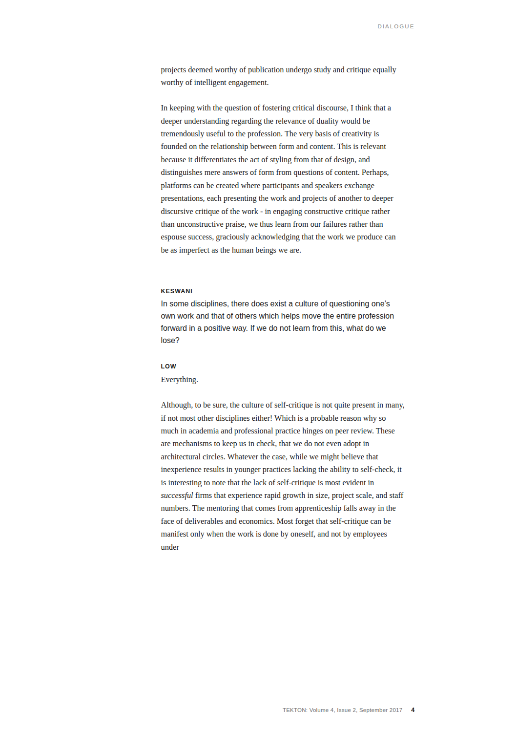DIALOGUE
projects deemed worthy of publication undergo study and critique equally worthy of intelligent engagement.
In keeping with the question of fostering critical discourse, I think that a deeper understanding regarding the relevance of duality would be tremendously useful to the profession. The very basis of creativity is founded on the relationship between form and content. This is relevant because it differentiates the act of styling from that of design, and distinguishes mere answers of form from questions of content. Perhaps, platforms can be created where participants and speakers exchange presentations, each presenting the work and projects of another to deeper discursive critique of the work - in engaging constructive critique rather than unconstructive praise, we thus learn from our failures rather than espouse success, graciously acknowledging that the work we produce can be as imperfect as the human beings we are.
Keswani
In some disciplines, there does exist a culture of questioning one’s own work and that of others which helps move the entire profession forward in a positive way. If we do not learn from this, what do we lose?
Low
Everything.
Although, to be sure, the culture of self-critique is not quite present in many, if not most other disciplines either! Which is a probable reason why so much in academia and professional practice hinges on peer review. These are mechanisms to keep us in check, that we do not even adopt in architectural circles. Whatever the case, while we might believe that inexperience results in younger practices lacking the ability to self-check, it is interesting to note that the lack of self-critique is most evident in successful firms that experience rapid growth in size, project scale, and staff numbers. The mentoring that comes from apprenticeship falls away in the face of deliverables and economics. Most forget that self-critique can be manifest only when the work is done by oneself, and not by employees under
TEKTON: Volume 4, Issue 2, September 20174